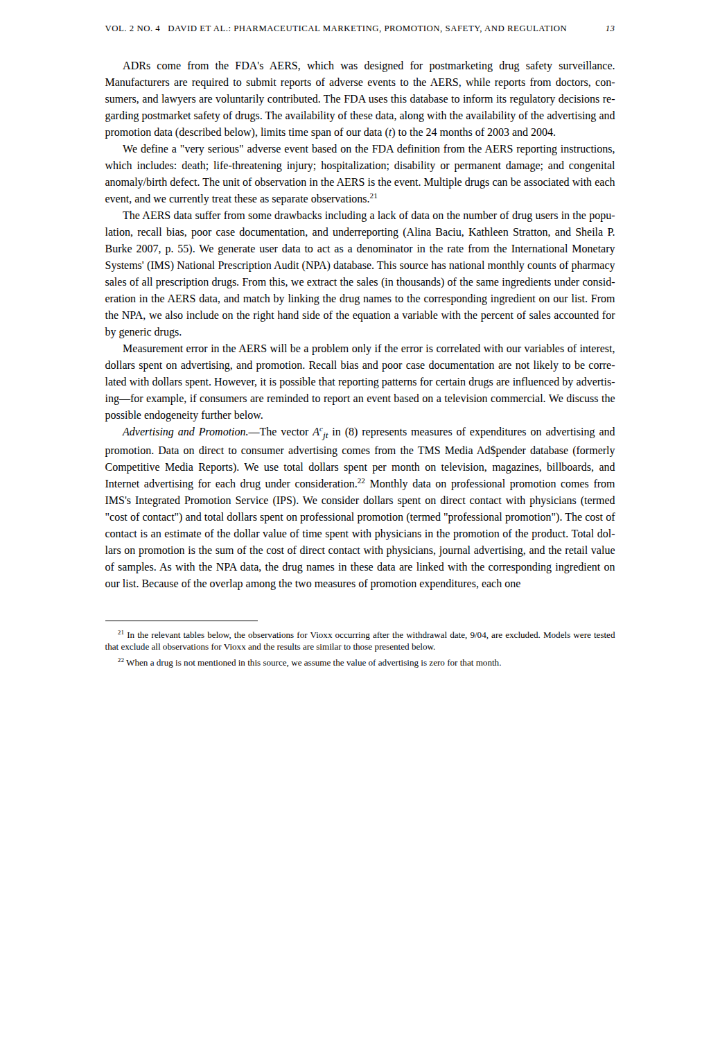Vol. 2 No. 4 David et al.: Pharmaceutical Marketing, Promotion, Safety, and Regulation 13
ADRs come from the FDA's AERS, which was designed for postmarketing drug safety surveillance. Manufacturers are required to submit reports of adverse events to the AERS, while reports from doctors, consumers, and lawyers are voluntarily contributed. The FDA uses this database to inform its regulatory decisions regarding postmarket safety of drugs. The availability of these data, along with the availability of the advertising and promotion data (described below), limits time span of our data (t) to the 24 months of 2003 and 2004.
We define a "very serious" adverse event based on the FDA definition from the AERS reporting instructions, which includes: death; life-threatening injury; hospitalization; disability or permanent damage; and congenital anomaly/birth defect. The unit of observation in the AERS is the event. Multiple drugs can be associated with each event, and we currently treat these as separate observations.21
The AERS data suffer from some drawbacks including a lack of data on the number of drug users in the population, recall bias, poor case documentation, and underreporting (Alina Baciu, Kathleen Stratton, and Sheila P. Burke 2007, p. 55). We generate user data to act as a denominator in the rate from the International Monetary Systems' (IMS) National Prescription Audit (NPA) database. This source has national monthly counts of pharmacy sales of all prescription drugs. From this, we extract the sales (in thousands) of the same ingredients under consideration in the AERS data, and match by linking the drug names to the corresponding ingredient on our list. From the NPA, we also include on the right hand side of the equation a variable with the percent of sales accounted for by generic drugs.
Measurement error in the AERS will be a problem only if the error is correlated with our variables of interest, dollars spent on advertising, and promotion. Recall bias and poor case documentation are not likely to be correlated with dollars spent. However, it is possible that reporting patterns for certain drugs are influenced by advertising—for example, if consumers are reminded to report an event based on a television commercial. We discuss the possible endogeneity further below.
Advertising and Promotion.—The vector Acjt in (8) represents measures of expenditures on advertising and promotion. Data on direct to consumer advertising comes from the TMS Media Ad$pender database (formerly Competitive Media Reports). We use total dollars spent per month on television, magazines, billboards, and Internet advertising for each drug under consideration.22 Monthly data on professional promotion comes from IMS's Integrated Promotion Service (IPS). We consider dollars spent on direct contact with physicians (termed "cost of contact") and total dollars spent on professional promotion (termed "professional promotion"). The cost of contact is an estimate of the dollar value of time spent with physicians in the promotion of the product. Total dollars on promotion is the sum of the cost of direct contact with physicians, journal advertising, and the retail value of samples. As with the NPA data, the drug names in these data are linked with the corresponding ingredient on our list. Because of the overlap among the two measures of promotion expenditures, each one
21 In the relevant tables below, the observations for Vioxx occurring after the withdrawal date, 9/04, are excluded. Models were tested that exclude all observations for Vioxx and the results are similar to those presented below.
22 When a drug is not mentioned in this source, we assume the value of advertising is zero for that month.